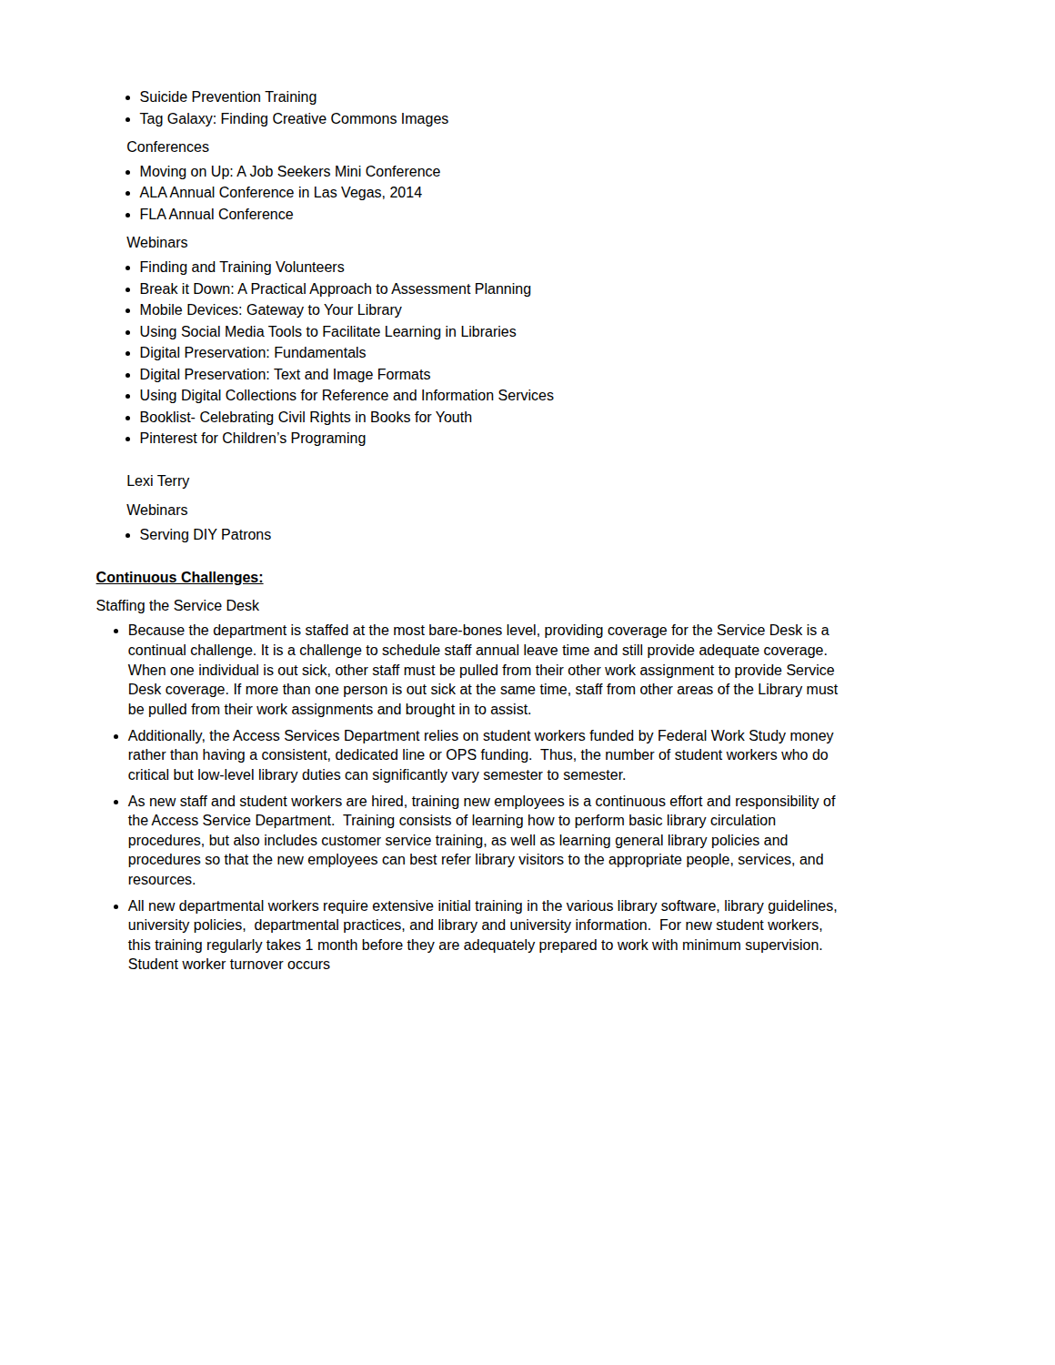Suicide Prevention Training
Tag Galaxy: Finding Creative Commons Images
Conferences
Moving on Up: A Job Seekers Mini Conference
ALA Annual Conference in Las Vegas, 2014
FLA Annual Conference
Webinars
Finding and Training Volunteers
Break it Down: A Practical Approach to Assessment Planning
Mobile Devices: Gateway to Your Library
Using Social Media Tools to Facilitate Learning in Libraries
Digital Preservation: Fundamentals
Digital Preservation: Text and Image Formats
Using Digital Collections for Reference and Information Services
Booklist- Celebrating Civil Rights in Books for Youth
Pinterest for Children’s Programing
Lexi Terry
Webinars
Serving DIY Patrons
Continuous Challenges:
Staffing the Service Desk
Because the department is staffed at the most bare-bones level, providing coverage for the Service Desk is a continual challenge. It is a challenge to schedule staff annual leave time and still provide adequate coverage. When one individual is out sick, other staff must be pulled from their other work assignment to provide Service Desk coverage. If more than one person is out sick at the same time, staff from other areas of the Library must be pulled from their work assignments and brought in to assist.
Additionally, the Access Services Department relies on student workers funded by Federal Work Study money rather than having a consistent, dedicated line or OPS funding. Thus, the number of student workers who do critical but low-level library duties can significantly vary semester to semester.
As new staff and student workers are hired, training new employees is a continuous effort and responsibility of the Access Service Department. Training consists of learning how to perform basic library circulation procedures, but also includes customer service training, as well as learning general library policies and procedures so that the new employees can best refer library visitors to the appropriate people, services, and resources.
All new departmental workers require extensive initial training in the various library software, library guidelines, university policies, departmental practices, and library and university information. For new student workers, this training regularly takes 1 month before they are adequately prepared to work with minimum supervision. Student worker turnover occurs